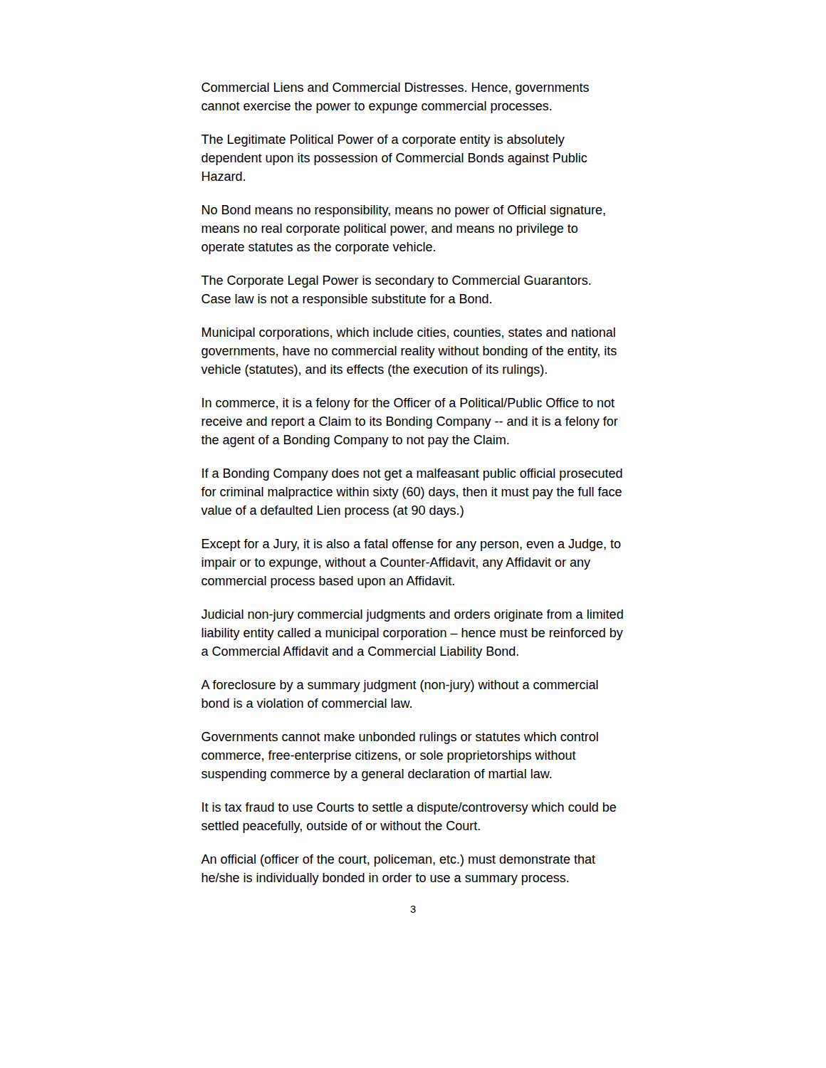Commercial Liens and Commercial Distresses. Hence, governments cannot exercise the power to expunge commercial processes.
The Legitimate Political Power of a corporate entity is absolutely dependent upon its possession of Commercial Bonds against Public Hazard.
No Bond means no responsibility, means no power of Official signature, means no real corporate political power, and means no privilege to operate statutes as the corporate vehicle.
The Corporate Legal Power is secondary to Commercial Guarantors. Case law is not a responsible substitute for a Bond.
Municipal corporations, which include cities, counties, states and national governments, have no commercial reality without bonding of the entity, its vehicle (statutes), and its effects (the execution of its rulings).
In commerce, it is a felony for the Officer of a Political/Public Office to not receive and report a Claim to its Bonding Company -- and it is a felony for the agent of a Bonding Company to not pay the Claim.
If a Bonding Company does not get a malfeasant public official prosecuted for criminal malpractice within sixty (60) days, then it must pay the full face value of a defaulted Lien process (at 90 days.)
Except for a Jury, it is also a fatal offense for any person, even a Judge, to impair or to expunge, without a Counter-Affidavit, any Affidavit or any commercial process based upon an Affidavit.
Judicial non-jury commercial judgments and orders originate from a limited liability entity called a municipal corporation – hence must be reinforced by a Commercial Affidavit and a Commercial Liability Bond.
A foreclosure by a summary judgment (non-jury) without a commercial bond is a violation of commercial law.
Governments cannot make unbonded rulings or statutes which control commerce, free-enterprise citizens, or sole proprietorships without suspending commerce by a general declaration of martial law.
It is tax fraud to use Courts to settle a dispute/controversy which could be settled peacefully, outside of or without the Court.
An official (officer of the court, policeman, etc.) must demonstrate that he/she is individually bonded in order to use a summary process.
3